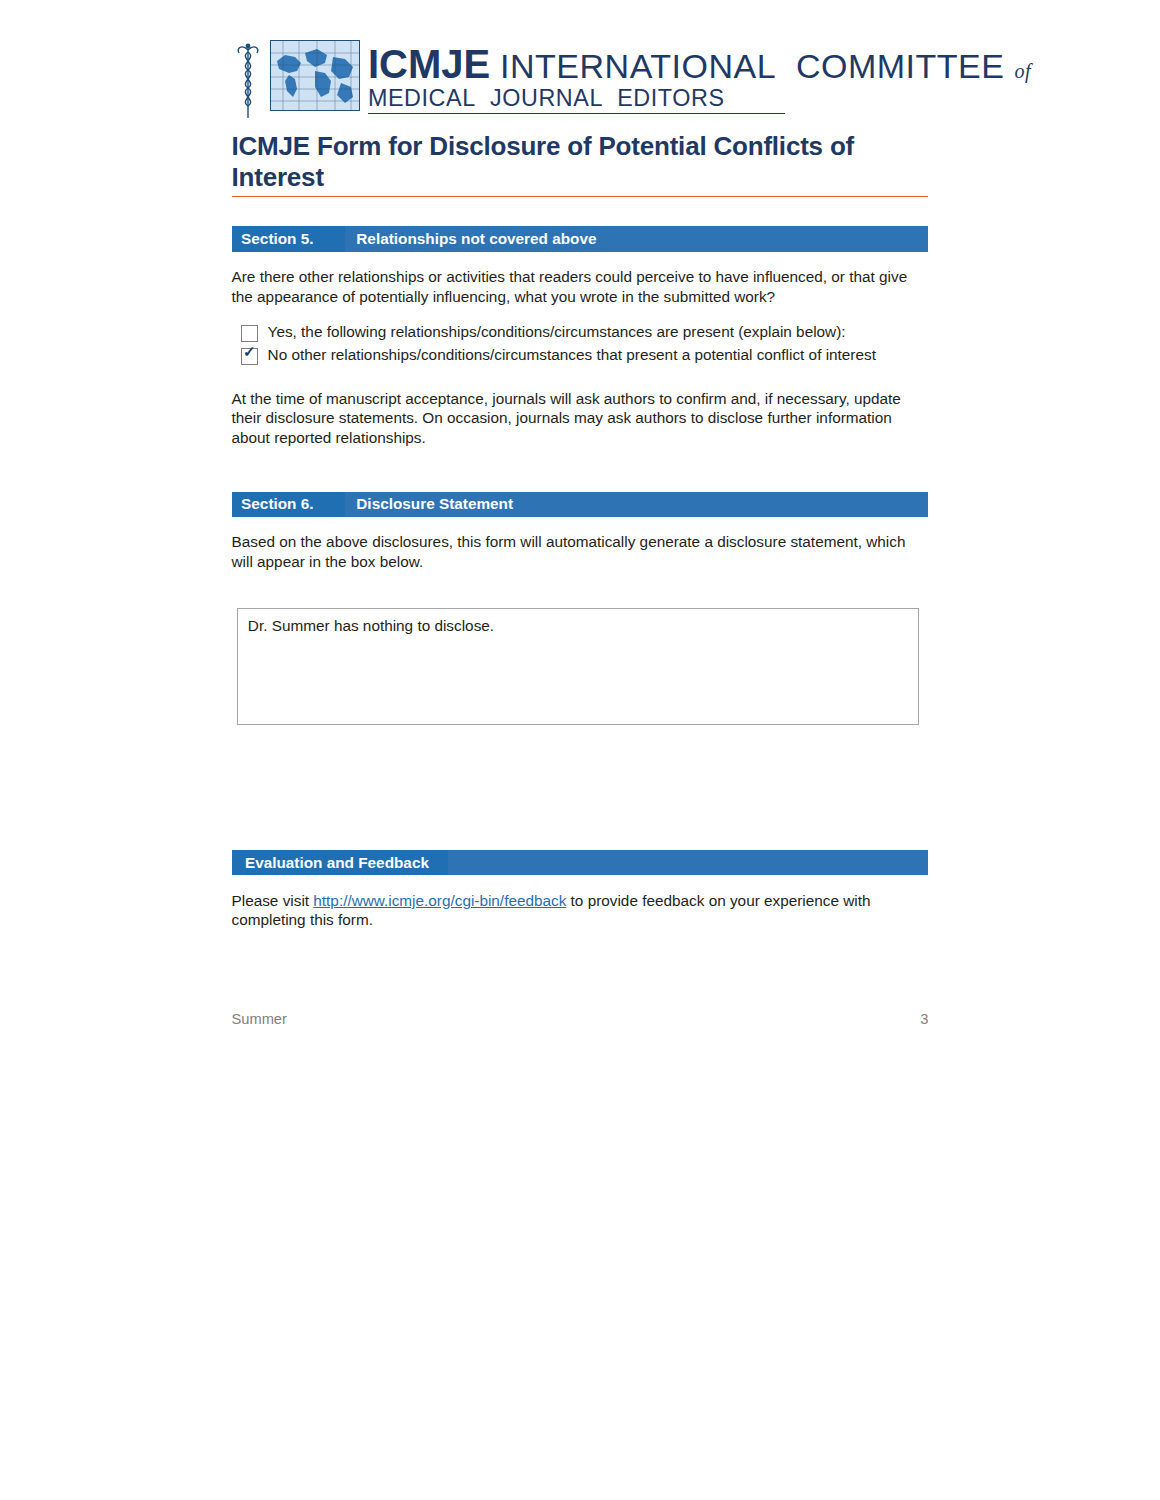ICMJE INTERNATIONAL COMMITTEE of
MEDICAL JOURNAL EDITORS
ICMJE Form for Disclosure of Potential Conflicts of Interest
Section 5.
Relationships not covered above
Are there other relationships or activities that readers could perceive to have influenced, or that give the appearance of potentially influencing, what you wrote in the submitted work?
Yes, the following relationships/conditions/circumstances are present (explain below):
No other relationships/conditions/circumstances that present a potential conflict of interest
At the time of manuscript acceptance, journals will ask authors to confirm and, if necessary, update their disclosure statements. On occasion, journals may ask authors to disclose further information about reported relationships.
Section 6.
Disclosure Statement
Based on the above disclosures, this form will automatically generate a disclosure statement, which will appear in the box below.
Dr. Summer has nothing to disclose.
Evaluation and Feedback
Please visit http://www.icmje.org/cgi-bin/feedback to provide feedback on your experience with completing this form.
Summer
3